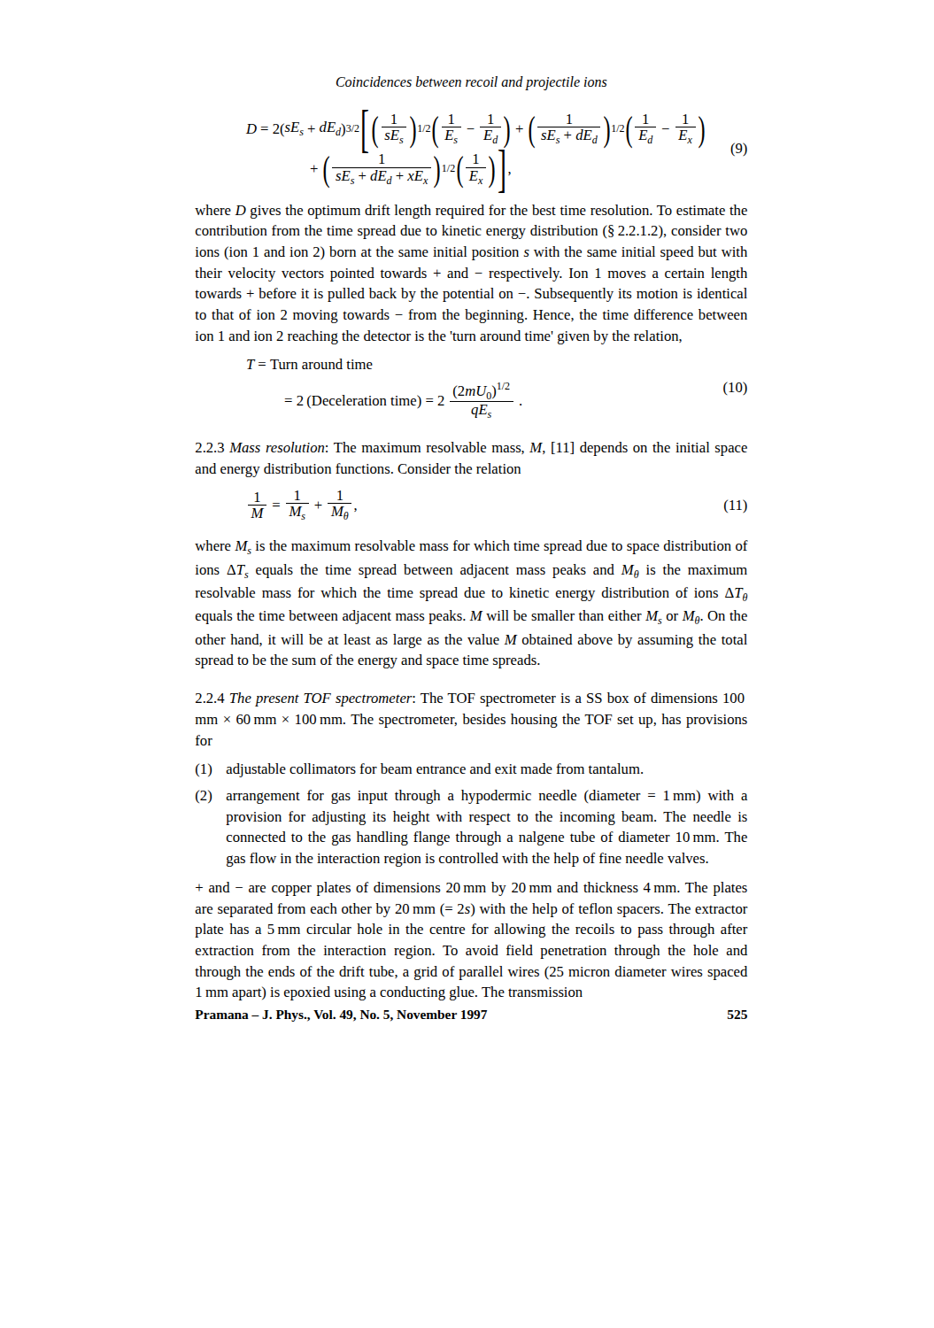Coincidences between recoil and projectile ions
D = 2(sEs + dEd)3/2 [ (1 sEs) 1/2 (1 Es − 1 Ed) + (1 sEs + dEd) 1/2 (1 Ed − 1 Ex)
+ (1 sEs + dEd + xEx) 1/2 (1 Ex) ], (9)
where D gives the optimum drift length required for the best time resolution. To estimate the contribution from the time spread due to kinetic energy distribution (§ 2.2.1.2), consider two ions (ion 1 and ion 2) born at the same initial position s with the same initial speed but with their velocity vectors pointed towards + and − respectively. Ion 1 moves a certain length towards + before it is pulled back by the potential on −. Subsequently its motion is identical to that of ion 2 moving towards − from the beginning. Hence, the time difference between ion 1 and ion 2 reaching the detector is the 'turn around time' given by the relation,
T = Turn around time
= 2 (Deceleration time) = 2 (2mU 0)1/2 qEs . (10)
2.2.3 Mass resolution: The maximum resolvable mass, M, [11] depends on the initial space and energy distribution functions. Consider the relation
1 M = 1 Ms + 1 Mθ, (11)
where Ms is the maximum resolvable mass for which time spread due to space distribution of ions ΔTs equals the time spread between adjacent mass peaks and Mθ is the maximum resolvable mass for which the time spread due to kinetic energy distribution of ions ΔTθ equals the time between adjacent mass peaks. M will be smaller than either Ms or Mθ. On the other hand, it will be at least as large as the value M obtained above by assuming the total spread to be the sum of the energy and space time spreads.
2.2.4 The present TOF spectrometer: The TOF spectrometer is a SS box of dimensions 100 mm × 60 mm × 100 mm. The spectrometer, besides housing the TOF set up, has provisions for
(1) adjustable collimators for beam entrance and exit made from tantalum.
(2) arrangement for gas input through a hypodermic needle (diameter = 1 mm) with a provision for adjusting its height with respect to the incoming beam. The needle is connected to the gas handling flange through a nalgene tube of diameter 10 mm. The gas flow in the interaction region is controlled with the help of fine needle valves.
+ and − are copper plates of dimensions 20 mm by 20 mm and thickness 4 mm. The plates are separated from each other by 20 mm (= 2s) with the help of teflon spacers. The extractor plate has a 5 mm circular hole in the centre for allowing the recoils to pass through after extraction from the interaction region. To avoid field penetration through the hole and through the ends of the drift tube, a grid of parallel wires (25 micron diameter wires spaced 1 mm apart) is epoxied using a conducting glue. The transmission
Pramana – J. Phys., Vol. 49, No. 5, November 1997 525